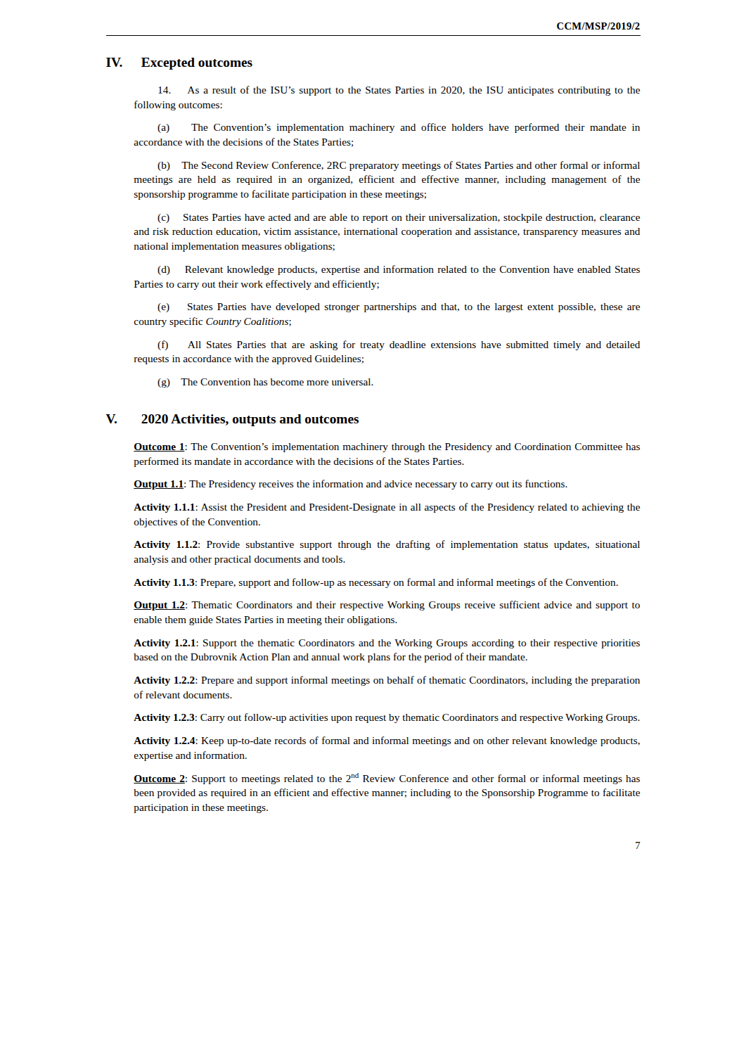CCM/MSP/2019/2
IV. Excepted outcomes
14. As a result of the ISU’s support to the States Parties in 2020, the ISU anticipates contributing to the following outcomes:
(a) The Convention’s implementation machinery and office holders have performed their mandate in accordance with the decisions of the States Parties;
(b) The Second Review Conference, 2RC preparatory meetings of States Parties and other formal or informal meetings are held as required in an organized, efficient and effective manner, including management of the sponsorship programme to facilitate participation in these meetings;
(c) States Parties have acted and are able to report on their universalization, stockpile destruction, clearance and risk reduction education, victim assistance, international cooperation and assistance, transparency measures and national implementation measures obligations;
(d) Relevant knowledge products, expertise and information related to the Convention have enabled States Parties to carry out their work effectively and efficiently;
(e) States Parties have developed stronger partnerships and that, to the largest extent possible, these are country specific Country Coalitions;
(f) All States Parties that are asking for treaty deadline extensions have submitted timely and detailed requests in accordance with the approved Guidelines;
(g) The Convention has become more universal.
V. 2020 Activities, outputs and outcomes
Outcome 1: The Convention’s implementation machinery through the Presidency and Coordination Committee has performed its mandate in accordance with the decisions of the States Parties.
Output 1.1: The Presidency receives the information and advice necessary to carry out its functions.
Activity 1.1.1: Assist the President and President-Designate in all aspects of the Presidency related to achieving the objectives of the Convention.
Activity 1.1.2: Provide substantive support through the drafting of implementation status updates, situational analysis and other practical documents and tools.
Activity 1.1.3: Prepare, support and follow-up as necessary on formal and informal meetings of the Convention.
Output 1.2: Thematic Coordinators and their respective Working Groups receive sufficient advice and support to enable them guide States Parties in meeting their obligations.
Activity 1.2.1: Support the thematic Coordinators and the Working Groups according to their respective priorities based on the Dubrovnik Action Plan and annual work plans for the period of their mandate.
Activity 1.2.2: Prepare and support informal meetings on behalf of thematic Coordinators, including the preparation of relevant documents.
Activity 1.2.3: Carry out follow-up activities upon request by thematic Coordinators and respective Working Groups.
Activity 1.2.4: Keep up-to-date records of formal and informal meetings and on other relevant knowledge products, expertise and information.
Outcome 2: Support to meetings related to the 2nd Review Conference and other formal or informal meetings has been provided as required in an efficient and effective manner; including to the Sponsorship Programme to facilitate participation in these meetings.
7